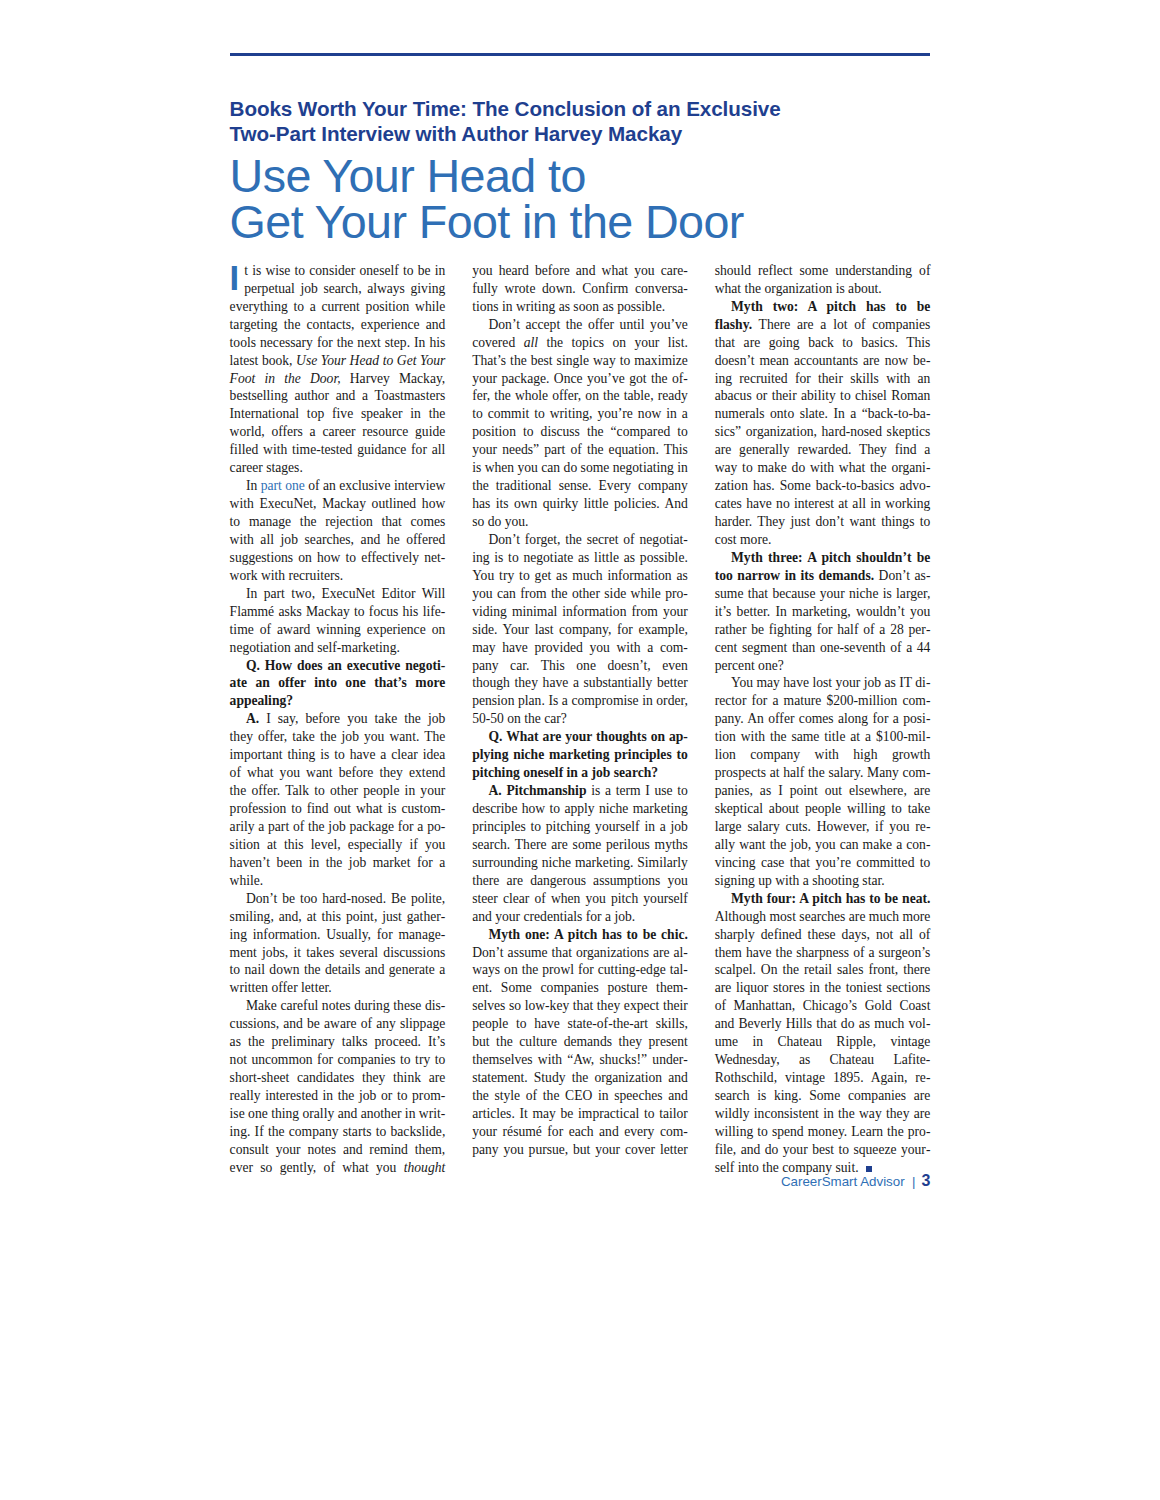Books Worth Your Time: The Conclusion of an Exclusive
Two-Part Interview with Author Harvey Mackay
Use Your Head to
Get Your Foot in the Door
It is wise to consider oneself to be in perpetual job search, always giving everything to a current position while targeting the contacts, experience and tools necessary for the next step. In his latest book, Use Your Head to Get Your Foot in the Door, Harvey Mackay, bestselling author and a Toastmasters International top five speaker in the world, offers a career resource guide filled with time-tested guidance for all career stages.
In part one of an exclusive interview with ExecuNet, Mackay outlined how to manage the rejection that comes with all job searches, and he offered suggestions on how to effectively network with recruiters.
In part two, ExecuNet Editor Will Flammé asks Mackay to focus his lifetime of award winning experience on negotiation and self-marketing.
Q. How does an executive negotiate an offer into one that’s more appealing?
A. I say, before you take the job they offer, take the job you want. The important thing is to have a clear idea of what you want before they extend the offer. Talk to other people in your profession to find out what is customarily a part of the job package for a position at this level, especially if you haven’t been in the job market for a while.
Don’t be too hard-nosed. Be polite, smiling, and, at this point, just gathering information. Usually, for management jobs, it takes several discussions to nail down the details and generate a written offer letter.
Make careful notes during these discussions, and be aware of any slippage as the preliminary talks proceed. It’s not uncommon for companies to try to short-sheet candidates they think are really interested in the job or to promise one thing orally and another in writing. If the company starts to backslide, consult your notes and remind them, ever so gently, of what you thought you heard before and what you carefully wrote down. Confirm conversations in writing as soon as possible.
Don’t accept the offer until you’ve covered all the topics on your list. That’s the best single way to maximize your package. Once you’ve got the offer, the whole offer, on the table, ready to commit to writing, you’re now in a position to discuss the “compared to your needs” part of the equation. This is when you can do some negotiating in the traditional sense. Every company has its own quirky little policies. And so do you.
Don’t forget, the secret of negotiating is to negotiate as little as possible. You try to get as much information as you can from the other side while providing minimal information from your side. Your last company, for example, may have provided you with a company car. This one doesn’t, even though they have a substantially better pension plan. Is a compromise in order, 50-50 on the car?
Q. What are your thoughts on applying niche marketing principles to pitching oneself in a job search?
A. Pitchmanship is a term I use to describe how to apply niche marketing principles to pitching yourself in a job search. There are some perilous myths surrounding niche marketing. Similarly there are dangerous assumptions you steer clear of when you pitch yourself and your credentials for a job.
Myth one: A pitch has to be chic. Don’t assume that organizations are always on the prowl for cutting-edge talent. Some companies posture themselves so low-key that they expect their people to have state-of-the-art skills, but the culture demands they present themselves with “Aw, shucks!” understatement. Study the organization and the style of the CEO in speeches and articles. It may be impractical to tailor your résumé for each and every company you pursue, but your cover letter should reflect some understanding of what the organization is about.
Myth two: A pitch has to be flashy. There are a lot of companies that are going back to basics. This doesn’t mean accountants are now being recruited for their skills with an abacus or their ability to chisel Roman numerals onto slate. In a “back-to-basics” organization, hard-nosed skeptics are generally rewarded. They find a way to make do with what the organization has. Some back-to-basics advocates have no interest at all in working harder. They just don’t want things to cost more.
Myth three: A pitch shouldn’t be too narrow in its demands. Don’t assume that because your niche is larger, it’s better. In marketing, wouldn’t you rather be fighting for half of a 28 percent segment than one-seventh of a 44 percent one?
You may have lost your job as IT director for a mature $200-million company. An offer comes along for a position with the same title at a $100-million company with high growth prospects at half the salary. Many companies, as I point out elsewhere, are skeptical about people willing to take large salary cuts. However, if you really want the job, you can make a convincing case that you’re committed to signing up with a shooting star.
Myth four: A pitch has to be neat. Although most searches are much more sharply defined these days, not all of them have the sharpness of a surgeon’s scalpel. On the retail sales front, there are liquor stores in the toniest sections of Manhattan, Chicago’s Gold Coast and Beverly Hills that do as much volume in Chateau Ripple, vintage Wednesday, as Chateau Lafite-Rothschild, vintage 1895. Again, research is king. Some companies are wildly inconsistent in the way they are willing to spend money. Learn the profile, and do your best to squeeze yourself into the company suit.
CareerSmart Advisor |3